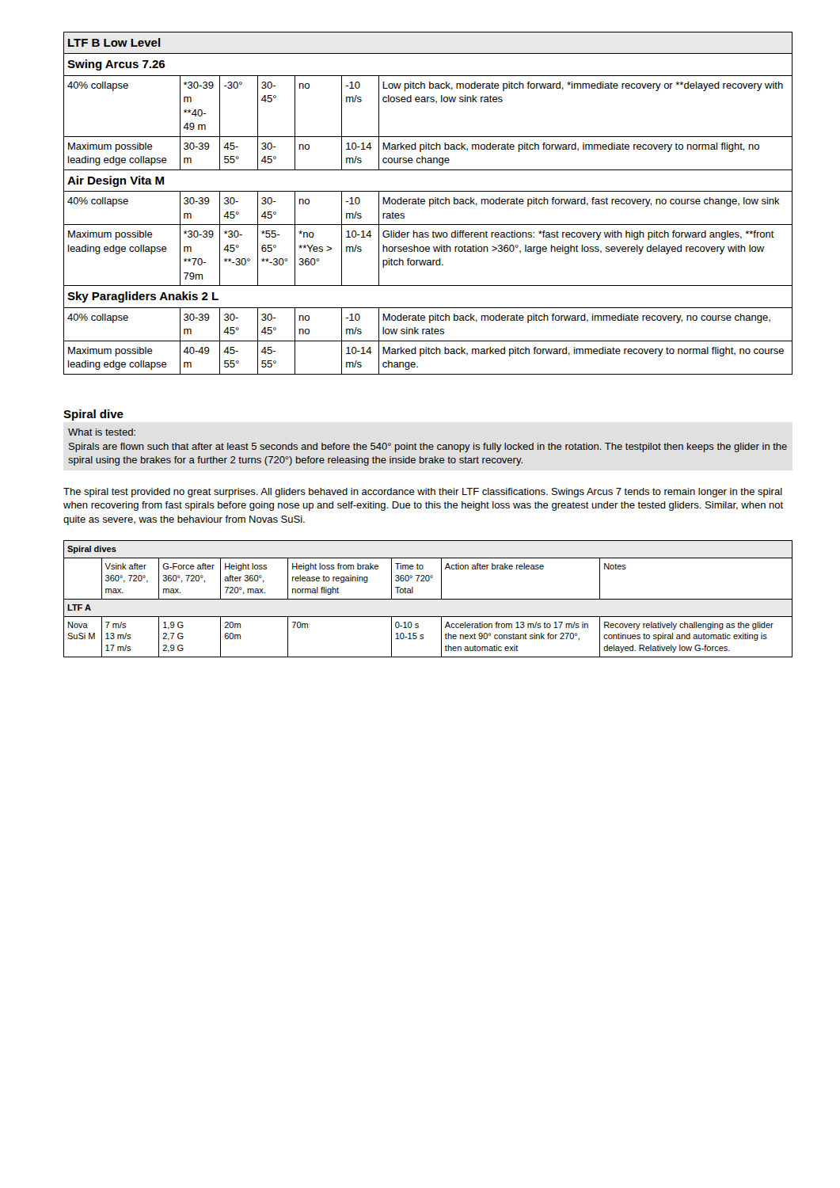| LTF B Low Level |
| Swing Arcus 7.26 |
| 40% collapse | *30-39 m **40-49 m | -30° | 30-45° | no | -10 m/s | Low pitch back, moderate pitch forward, *immediate recovery or **delayed recovery with closed ears, low sink rates |
| Maximum possible leading edge collapse | 30-39 m | 45-55° | 30-45° | no | 10-14 m/s | Marked pitch back, moderate pitch forward, immediate recovery to normal flight, no course change |
| Air Design Vita M |
| 40% collapse | 30-39 m | 30-45° | 30-45° | no | -10 m/s | Moderate pitch back, moderate pitch forward, fast recovery, no course change, low sink rates |
| Maximum possible leading edge collapse | *30-39 m **70-79m | *30-45° **-30° | *55-65° **-30° | *no **Yes > 360° | 10-14 m/s | Glider has two different reactions: *fast recovery with high pitch forward angles, **front horseshoe with rotation >360°, large height loss, severely delayed recovery with low pitch forward. |
| Sky Paragliders Anakis 2 L |
| 40% collapse | 30-39 m | 30-45° | 30-45° | no no | -10 m/s | Moderate pitch back, moderate pitch forward, immediate recovery, no course change, low sink rates |
| Maximum possible leading edge collapse | 40-49 m | 45-55° | 45-55° | | 10-14 m/s | Marked pitch back, marked pitch forward, immediate recovery to normal flight, no course change. |
Spiral dive
What is tested:
Spirals are flown such that after at least 5 seconds and before the 540° point the canopy is fully locked in the rotation. The testpilot then keeps the glider in the spiral using the brakes for a further 2 turns (720°) before releasing the inside brake to start recovery.
The spiral test provided no great surprises. All gliders behaved in accordance with their LTF classifications. Swings Arcus 7 tends to remain longer in the spiral when recovering from fast spirals before going nose up and self-exiting. Due to this the height loss was the greatest under the tested gliders. Similar, when not quite as severe, was the behaviour from Novas SuSi.
| Spiral dives |
| | Vsink after 360°, 720°, max. | G-Force after 360°, 720°, max. | Height loss after 360°, 720°, max. | Height loss from brake release to regaining normal flight | Time to 360° 720° Total | Action after brake release | Notes |
| LTF A |
| Nova SuSi M | 7 m/s 13 m/s 17 m/s | 1,9 G 2,7 G 2,9 G | 20m 60m | 70m | 0-10 s 10-15 s | Acceleration from 13 m/s to 17 m/s in the next 90° constant sink for 270°, then automatic exit | Recovery relatively challenging as the glider continues to spiral and automatic exiting is delayed. Relatively low G-forces. |